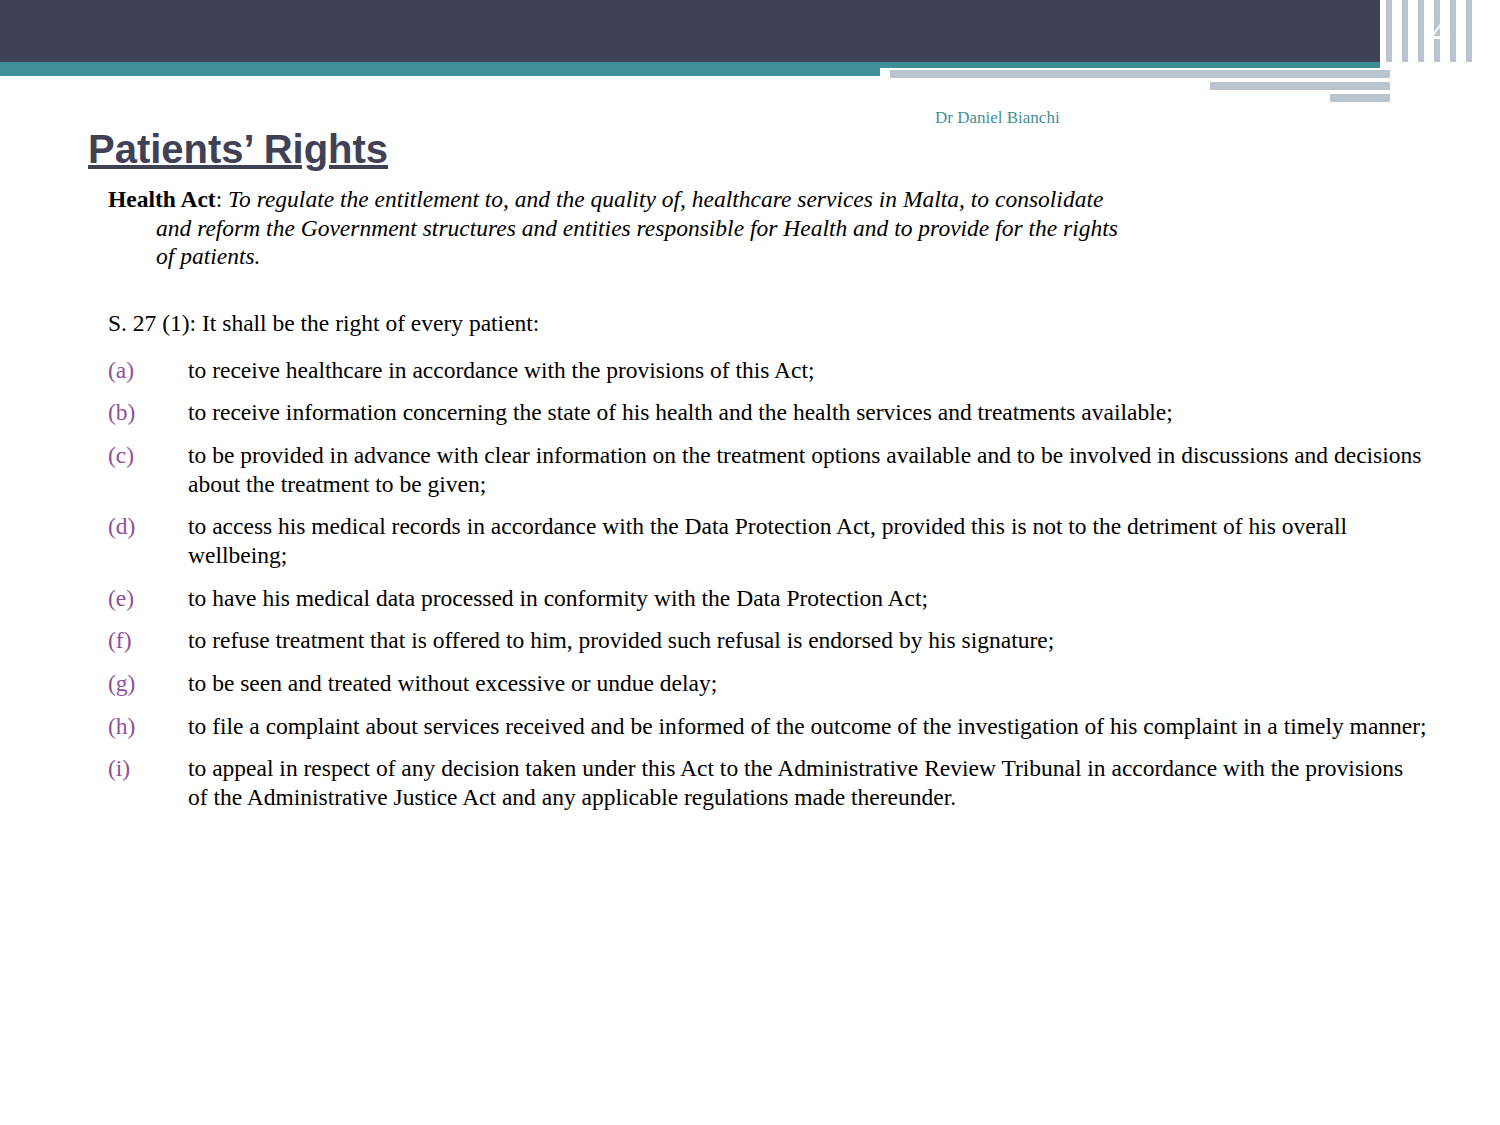4
Patients’ Rights
Dr Daniel Bianchi
Health Act: To regulate the entitlement to, and the quality of, healthcare services in Malta, to consolidate and reform the Government structures and entities responsible for Health and to provide for the rights of patients.
S. 27 (1): It shall be the right of every patient:
(a) to receive healthcare in accordance with the provisions of this Act;
(b) to receive information concerning the state of his health and the health services and treatments available;
(c) to be provided in advance with clear information on the treatment options available and to be involved in discussions and decisions about the treatment to be given;
(d) to access his medical records in accordance with the Data Protection Act, provided this is not to the detriment of his overall wellbeing;
(e) to have his medical data processed in conformity with the Data Protection Act;
(f) to refuse treatment that is offered to him, provided such refusal is endorsed by his signature;
(g) to be seen and treated without excessive or undue delay;
(h) to file a complaint about services received and be informed of the outcome of the investigation of his complaint in a timely manner;
(i) to appeal in respect of any decision taken under this Act to the Administrative Review Tribunal in accordance with the provisions of the Administrative Justice Act and any applicable regulations made thereunder.